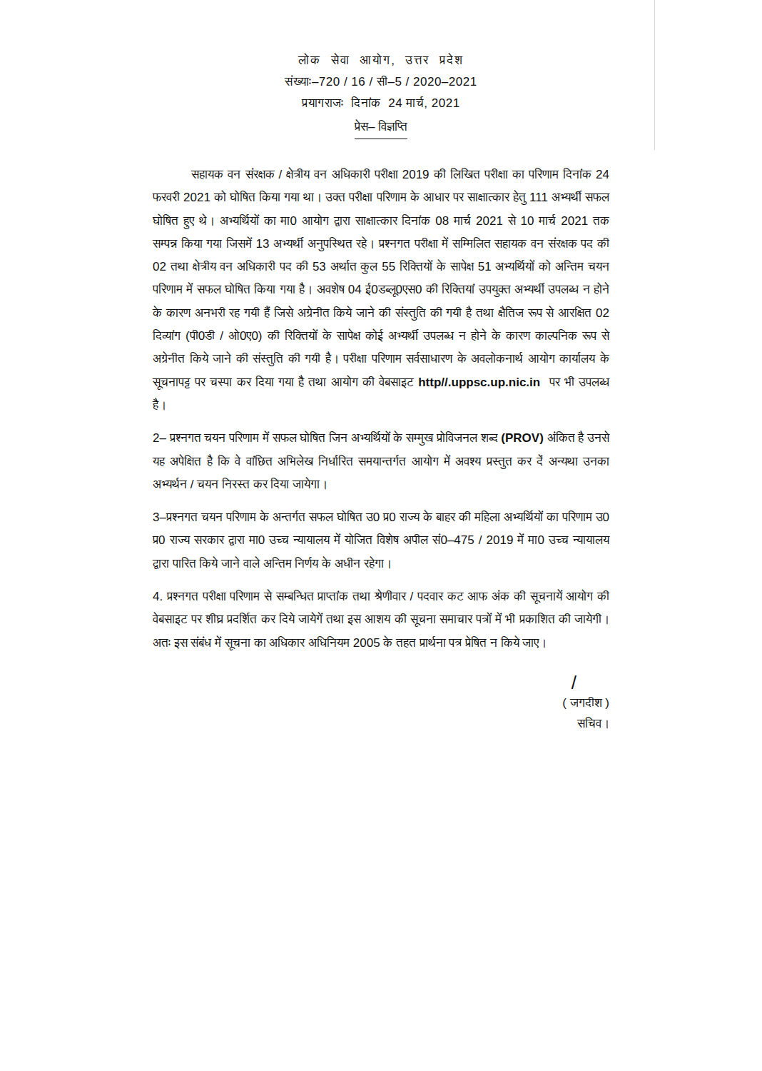लोक सेवा आयोग, उत्तर प्रदेश संख्याः–720 / 16 / सी–5 / 2020–2021 प्रयागराजः दिनांक 24 मार्च, 2021 प्रेस– विज्ञप्ति
सहायक वन संरक्षक / क्षेत्रीय वन अधिकारी परीक्षा 2019 की लिखित परीक्षा का परिणाम दिनांक 24 फरवरी 2021 को घोषित किया गया था। उक्त परीक्षा परिणाम के आधार पर साक्षात्कार हेतु 111 अभ्यर्थी सफल घोषित हुए थे। अभ्यर्थियों का मा0 आयोग द्वारा साक्षात्कार दिनांक 08 मार्च 2021 से 10 मार्च 2021 तक सम्पन्न किया गया जिसमें 13 अभ्यर्थी अनुपस्थित रहे। प्रश्नगत परीक्षा में सम्मिलित सहायक वन संरक्षक पद की 02 तथा क्षेत्रीय वन अधिकारी पद की 53 अर्थात कुल 55 रिक्तियों के सापेक्ष 51 अभ्यर्थियों को अन्तिम चयन परिणाम में सफल घोषित किया गया है। अवशेष 04 ई0डब्लू0एस0 की रिक्तियां उपयुक्त अभ्यर्थी उपलब्ध न होने के कारण अनभरी रह गयी हैं जिसे अग्रेनीत किये जाने की संस्तुति की गयी है तथा क्षैतिज रूप से आरक्षित 02 दिव्यांग (पी0डी / ओ0ए0) की रिक्तियों के सापेक्ष कोई अभ्यर्थी उपलब्ध न होने के कारण काल्पनिक रूप से अग्रेनीत किये जाने की संस्तुति की गयी है। परीक्षा परिणाम सर्वसाधारण के अवलोकनार्थ आयोग कार्यालय के सूचनापट्ट पर चस्पा कर दिया गया है तथा आयोग की वेबसाइट http//.uppsc.up.nic.in पर भी उपलब्ध है।
2– प्रश्नगत चयन परिणाम में सफल घोषित जिन अभ्यर्थियों के सम्मुख प्रोविजनल शब्द (PROV) अंकित है उनसे यह अपेक्षित है कि वे वांछित अभिलेख निर्धारित समयान्तर्गत आयोग में अवश्य प्रस्तुत कर दें अन्यथा उनका अभ्यर्थन / चयन निरस्त कर दिया जायेगा।
3–प्रश्नगत चयन परिणाम के अन्तर्गत सफल घोषित उ0 प्र0 राज्य के बाहर की महिला अभ्यर्थियों का परिणाम उ0 प्र0 राज्य सरकार द्वारा मा0 उच्च न्यायालय में योजित विशेष अपील सं0–475 / 2019 में मा0 उच्च न्यायालय द्वारा पारित किये जाने वाले अन्तिम निर्णय के अधीन रहेगा।
4. प्रश्नगत परीक्षा परिणाम से सम्बन्धित प्राप्तांक तथा श्रेणीवार / पदवार कट आफ अंक की सूचनायें आयोग की वेबसाइट पर शीघ्र प्रदर्शित कर दिये जायेगें तथा इस आशय की सूचना समाचार पत्रों में भी प्रकाशित की जायेगी। अतः इस संबंध में सूचना का अधिकार अधिनियम 2005 के तहत प्रार्थना पत्र प्रेषित न किये जाए।
/ ( जगदीश ) सचिव।